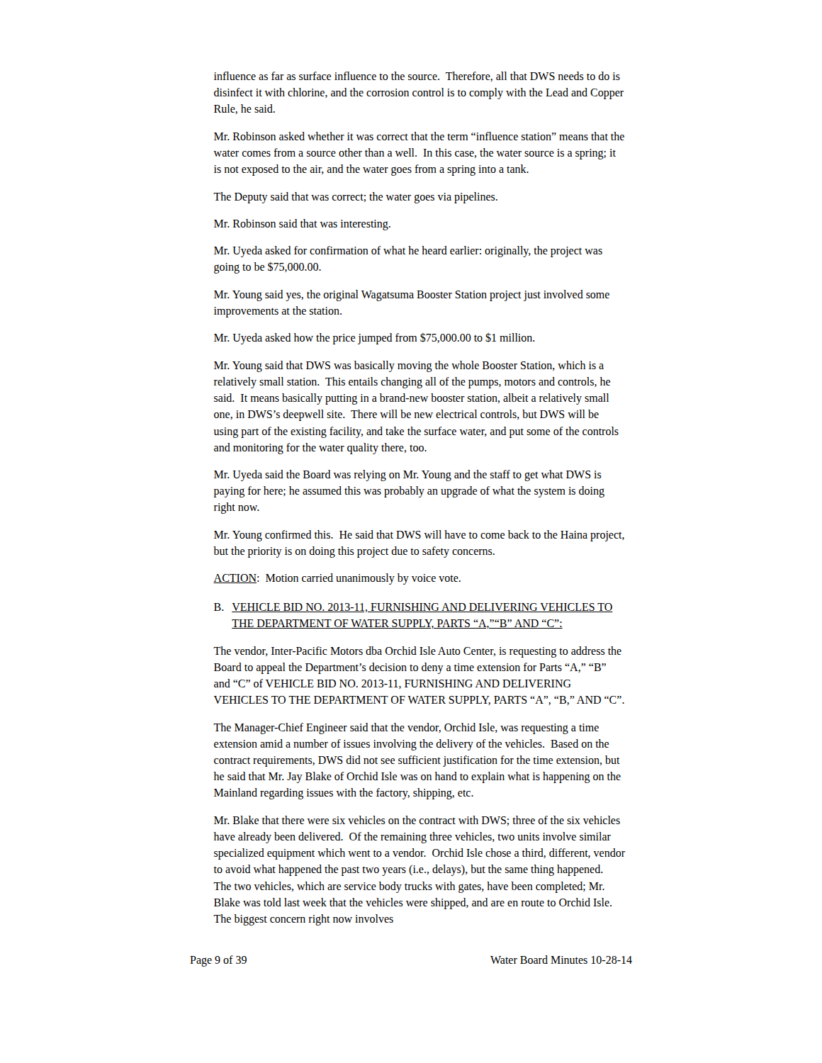influence as far as surface influence to the source. Therefore, all that DWS needs to do is disinfect it with chlorine, and the corrosion control is to comply with the Lead and Copper Rule, he said.
Mr. Robinson asked whether it was correct that the term “influence station” means that the water comes from a source other than a well. In this case, the water source is a spring; it is not exposed to the air, and the water goes from a spring into a tank.
The Deputy said that was correct; the water goes via pipelines.
Mr. Robinson said that was interesting.
Mr. Uyeda asked for confirmation of what he heard earlier: originally, the project was going to be $75,000.00.
Mr. Young said yes, the original Wagatsuma Booster Station project just involved some improvements at the station.
Mr. Uyeda asked how the price jumped from $75,000.00 to $1 million.
Mr. Young said that DWS was basically moving the whole Booster Station, which is a relatively small station. This entails changing all of the pumps, motors and controls, he said. It means basically putting in a brand-new booster station, albeit a relatively small one, in DWS’s deepwell site. There will be new electrical controls, but DWS will be using part of the existing facility, and take the surface water, and put some of the controls and monitoring for the water quality there, too.
Mr. Uyeda said the Board was relying on Mr. Young and the staff to get what DWS is paying for here; he assumed this was probably an upgrade of what the system is doing right now.
Mr. Young confirmed this. He said that DWS will have to come back to the Haina project, but the priority is on doing this project due to safety concerns.
ACTION: Motion carried unanimously by voice vote.
B. VEHICLE BID NO. 2013-11, FURNISHING AND DELIVERING VEHICLES TO THE DEPARTMENT OF WATER SUPPLY, PARTS “A,”“B” AND “C”:
The vendor, Inter-Pacific Motors dba Orchid Isle Auto Center, is requesting to address the Board to appeal the Department’s decision to deny a time extension for Parts “A,” “B” and “C” of VEHICLE BID NO. 2013-11, FURNISHING AND DELIVERING VEHICLES TO THE DEPARTMENT OF WATER SUPPLY, PARTS “A”, “B,” AND “C”.
The Manager-Chief Engineer said that the vendor, Orchid Isle, was requesting a time extension amid a number of issues involving the delivery of the vehicles. Based on the contract requirements, DWS did not see sufficient justification for the time extension, but he said that Mr. Jay Blake of Orchid Isle was on hand to explain what is happening on the Mainland regarding issues with the factory, shipping, etc.
Mr. Blake that there were six vehicles on the contract with DWS; three of the six vehicles have already been delivered. Of the remaining three vehicles, two units involve similar specialized equipment which went to a vendor. Orchid Isle chose a third, different, vendor to avoid what happened the past two years (i.e., delays), but the same thing happened. The two vehicles, which are service body trucks with gates, have been completed; Mr. Blake was told last week that the vehicles were shipped, and are en route to Orchid Isle. The biggest concern right now involves
Page 9 of 39
Water Board Minutes 10-28-14